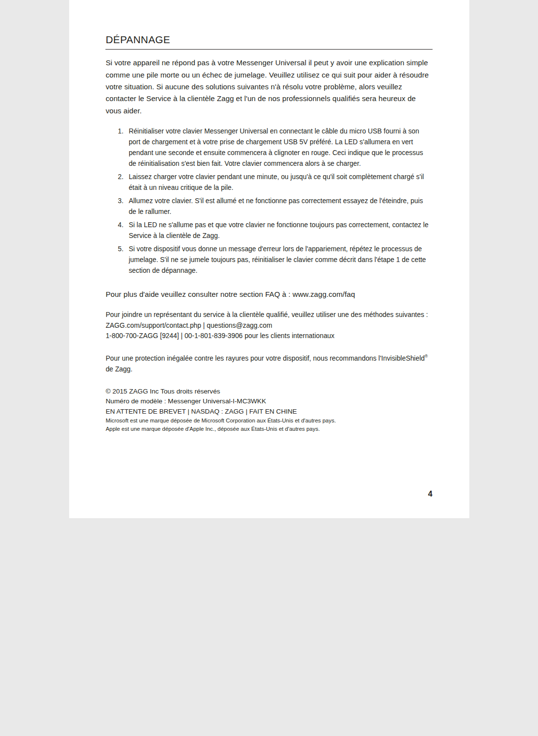DÉPANNAGE
Si votre appareil ne répond pas à votre Messenger Universal il peut y avoir une explication simple comme une pile morte ou un échec de jumelage. Veuillez utilisez ce qui suit pour aider à résoudre votre situation. Si aucune des solutions suivantes n'à résolu votre problème, alors veuillez contacter le Service à la clientèle Zagg et l'un de nos professionnels qualifiés sera heureux de vous aider.
Réinitialiser votre clavier Messenger Universal en connectant le câble du micro USB fourni à son port de chargement et à votre prise de chargement USB 5V préféré. La LED s'allumera en vert pendant une seconde et ensuite commencera à clignoter en rouge. Ceci indique que le processus de réinitialisation s'est bien fait. Votre clavier commencera alors à se charger.
Laissez charger votre clavier pendant une minute, ou jusqu'à ce qu'il soit complètement chargé s'il était à un niveau critique de la pile.
Allumez votre clavier. S'il est allumé et ne fonctionne pas correctement essayez de l'éteindre, puis de le rallumer.
Si la LED ne s'allume pas et que votre clavier ne fonctionne toujours pas correctement, contactez le Service à la clientèle de Zagg.
Si votre dispositif vous donne un message d'erreur lors de l'appariement, répétez le processus de jumelage. S'il ne se jumele toujours pas, réinitialiser le clavier comme décrit dans l'étape 1 de cette section de dépannage.
Pour plus d'aide veuillez consulter notre section FAQ à : www.zagg.com/faq
Pour joindre un représentant du service à la clientèle qualifié, veuillez utiliser une des méthodes suivantes :
ZAGG.com/support/contact.php | questions@zagg.com
1-800-700-ZAGG [9244] | 00-1-801-839-3906 pour les clients internationaux
Pour une protection inégalée contre les rayures pour votre dispositif, nous recommandons l'InvisibleShield® de Zagg.
© 2015 ZAGG Inc Tous droits réservés
Numéro de modèle : Messenger Universal-I-MC3WKK
EN ATTENTE DE BREVET | NASDAQ : ZAGG | FAIT EN CHINE
Microsoft est une marque déposée de Microsoft Corporation aux États-Unis et d'autres pays. Apple est une marque déposée d'Apple Inc., déposée aux États-Unis et d'autres pays.
4